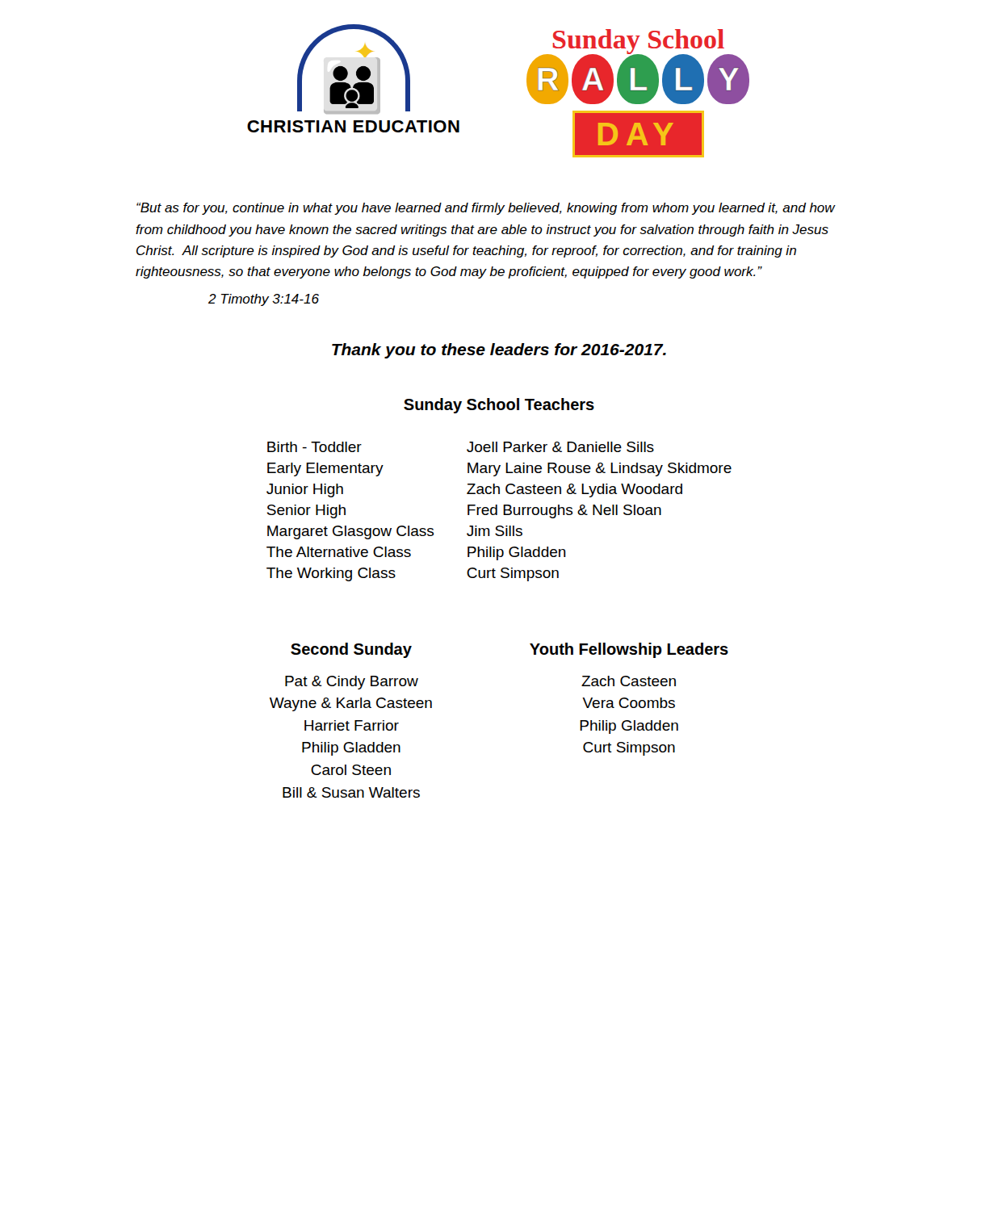✦
👪
CHRISTIAN EDUCATION
Sunday School
RALLY
DAY
“But as for you, continue in what you have learned and firmly believed, knowing from whom you learned it, and how from childhood you have known the sacred writings that are able to instruct you for salvation through faith in Jesus Christ. All scripture is inspired by God and is useful for teaching, for reproof, for correction, and for training in righteousness, so that everyone who belongs to God may be proficient, equipped for every good work.”
2 Timothy 3:14-16
Thank you to these leaders for 2016-2017.
Sunday School Teachers
| Birth - Toddler | Joell Parker & Danielle Sills |
| Early Elementary | Mary Laine Rouse & Lindsay Skidmore |
| Junior High | Zach Casteen & Lydia Woodard |
| Senior High | Fred Burroughs & Nell Sloan |
| Margaret Glasgow Class | Jim Sills |
| The Alternative Class | Philip Gladden |
| The Working Class | Curt Simpson |
Second Sunday
Pat & Cindy Barrow
Wayne & Karla Casteen
Harriet Farrior
Philip Gladden
Carol Steen
Bill & Susan Walters
Youth Fellowship Leaders
Zach Casteen
Vera Coombs
Philip Gladden
Curt Simpson